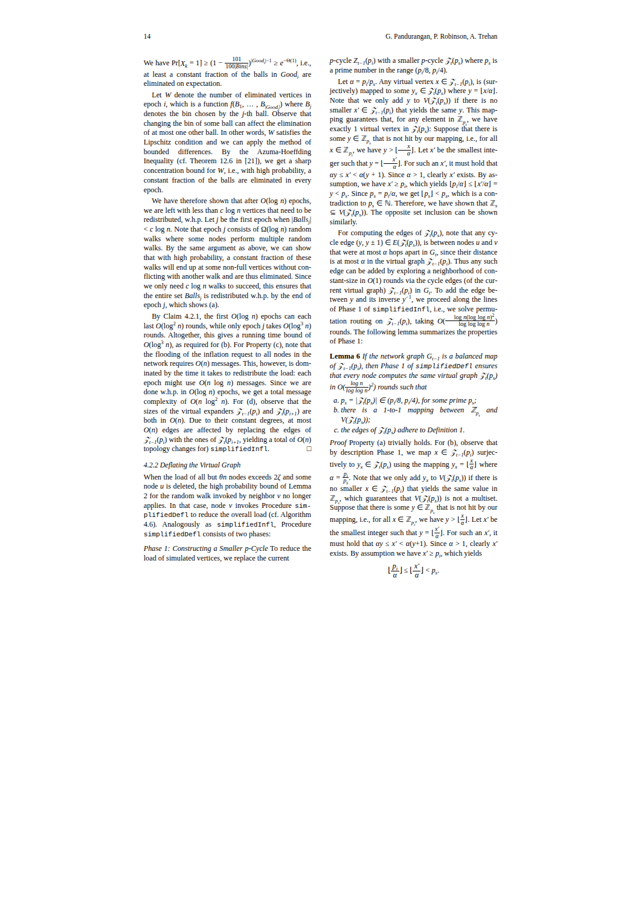14 G. Pandurangan, P. Robinson, A. Trehan
We have Pr[Xk = 1] ≥ (1 − 101100|Bins|)|Goodi|−1 ≥ e−Θ(1), i.e., at least a constant fraction of the balls in Goodi are eliminated on expectation.
Let W denote the number of eliminated vertices in epoch i, which is a function f(B1, … , B|Goodi|) where Bj denotes the bin chosen by the j-th ball. Observe that changing the bin of some ball can affect the elimination of at most one other ball. In other words, W satisfies the Lipschitz condition and we can apply the method of bounded differences. By the Azuma-Hoeffding Inequality (cf. Theorem 12.6 in [21]), we get a sharp concentration bound for W, i.e., with high probability, a constant fraction of the balls are eliminated in every epoch.
We have therefore shown that after O(log n) epochs, we are left with less than c log n vertices that need to be redistributed, w.h.p. Let j be the first epoch when |Ballsj| < c log n. Note that epoch j consists of Ω(log n) random walks where some nodes perform multiple random walks. By the same argument as above, we can show that with high probability, a constant fraction of these walks will end up at some non-full vertices without conflicting with another walk and are thus eliminated. Since we only need c log n walks to succeed, this ensures that the entire set Ballsj is redistributed w.h.p. by the end of epoch j, which shows (a).
By Claim 4.2.1, the first O(log n) epochs can each last O(log2 n) rounds, while only epoch j takes O(log3 n) rounds. Altogether, this gives a running time bound of O(log3 n), as required for (b). For Property (c), note that the flooding of the inflation request to all nodes in the network requires O(n) messages. This, however, is dominated by the time it takes to redistribute the load: each epoch might use O(n log n) messages. Since we are done w.h.p. in O(log n) epochs, we get a total message complexity of O(n log2 n). For (d), observe that the sizes of the virtual expanders 𝒵t−1(pi) and 𝒵t(pi+1) are both in O(n). Due to their constant degrees, at most O(n) edges are affected by replacing the edges of 𝒵t−1(pi) with the ones of 𝒵t(pi+1, yielding a total of O(n) topology changes for) simplifiedInfl. □
4.2.2 Deflating the Virtual Graph
When the load of all but θn nodes exceeds 2ζ and some node u is deleted, the high probability bound of Lemma 2 for the random walk invoked by neighbor v no longer applies. In that case, node v invokes Procedure simplifiedDefl to reduce the overall load (cf. Algorithm 4.6). Analogously as simplifiedInfl, Procedure simplifiedDefl consists of two phases:
Phase 1: Constructing a Smaller p-Cycle To reduce the load of simulated vertices, we replace the current
p-cycle Zt−1(pi) with a smaller p-cycle 𝒵t(ps) where ps is a prime number in the range (pi/8, pi/4).
Let α = pi/ps. Any virtual vertex x ∈ 𝒵t−1(pi), is (surjectively) mapped to some yx ∈ 𝒵t(ps) where y = ⌊x/α⌋. Note that we only add y to V(𝒵t(ps)) if there is no smaller x′ ∈ 𝒵t−1(pi) that yields the same y. This mapping guarantees that, for any element in ℤps, we have exactly 1 virtual vertex in 𝒵t(ps): Suppose that there is some y ∈ ℤps that is not hit by our mapping, i.e., for all x ∈ ℤpi, we have y > ⌊xα⌋. Let x′ be the smallest integer such that y = ⌊x′α⌋. For such an x′, it must hold that αy ≤ x′ < α(y + 1). Since α > 1, clearly x′ exists. By assumption, we have x′ ≥ pi, which yields ⌊pi/α⌋ ≤ ⌊x′/α⌋ = y < ps. Since ps = pi/α, we get ⌊ps⌋ < ps, which is a contradiction to ps ∈ ℕ. Therefore, we have shown that ℤs ⊆ V(𝒵t(ps)). The opposite set inclusion can be shown similarly.
For computing the edges of 𝒵t(ps), note that any cycle edge (y, y ± 1) ∈ E(𝒵t(ps)), is between nodes u and v that were at most α hops apart in Gt, since their distance is at most α in the virtual graph 𝒵t−1(pi). Thus any such edge can be added by exploring a neighborhood of constant-size in O(1) rounds via the cycle edges (of the current virtual graph) 𝒵t−1(pi) in Gt. To add the edge between y and its inverse y−1, we proceed along the lines of Phase 1 of simplifiedInfl, i.e., we solve permutation routing on 𝒵t−1(pi), taking O(log n(log log n)2 log log log n) rounds. The following lemma summarizes the properties of Phase 1:
Lemma 6 If the network graph Gt−1 is a balanced map of 𝒵t−1(pi), then Phase 1 of simplifiedDefl ensures that every node computes the same virtual graph 𝒵t(ps) in O(log n log log n)2) rounds such that
ps = |𝒵t(ps)| ∈ (pi/8, pi/4), for some prime ps;
there is a 1-to-1 mapping between ℤps and V(𝒵t(ps));
the edges of 𝒵t(ps) adhere to Definition 1.
Proof Property (a) trivially holds. For (b), observe that by description Phase 1, we map x ∈ 𝒵t−1(pi) surjectively to yx ∈ 𝒵t(ps) using the mapping yx = ⌊xα⌋ where α = pi ps. Note that we only add yx to V(𝒵t(ps)) if there is no smaller x ∈ 𝒵t−1(pi) that yields the same value in ℤps, which guarantees that V(𝒵t(ps)) is not a multiset. Suppose that there is some y ∈ ℤps that is not hit by our mapping, i.e., for all x ∈ ℤpi, we have y > ⌊xα⌋. Let x′ be the smallest integer such that y = ⌊x′α⌋. For such an x′, it must hold that αy ≤ x′ < α(y+1). Since α > 1, clearly x′ exists. By assumption we have x′ ≥ pi, which yields
⌊pi α⌋ ≤ ⌊x′α⌋ < ps.